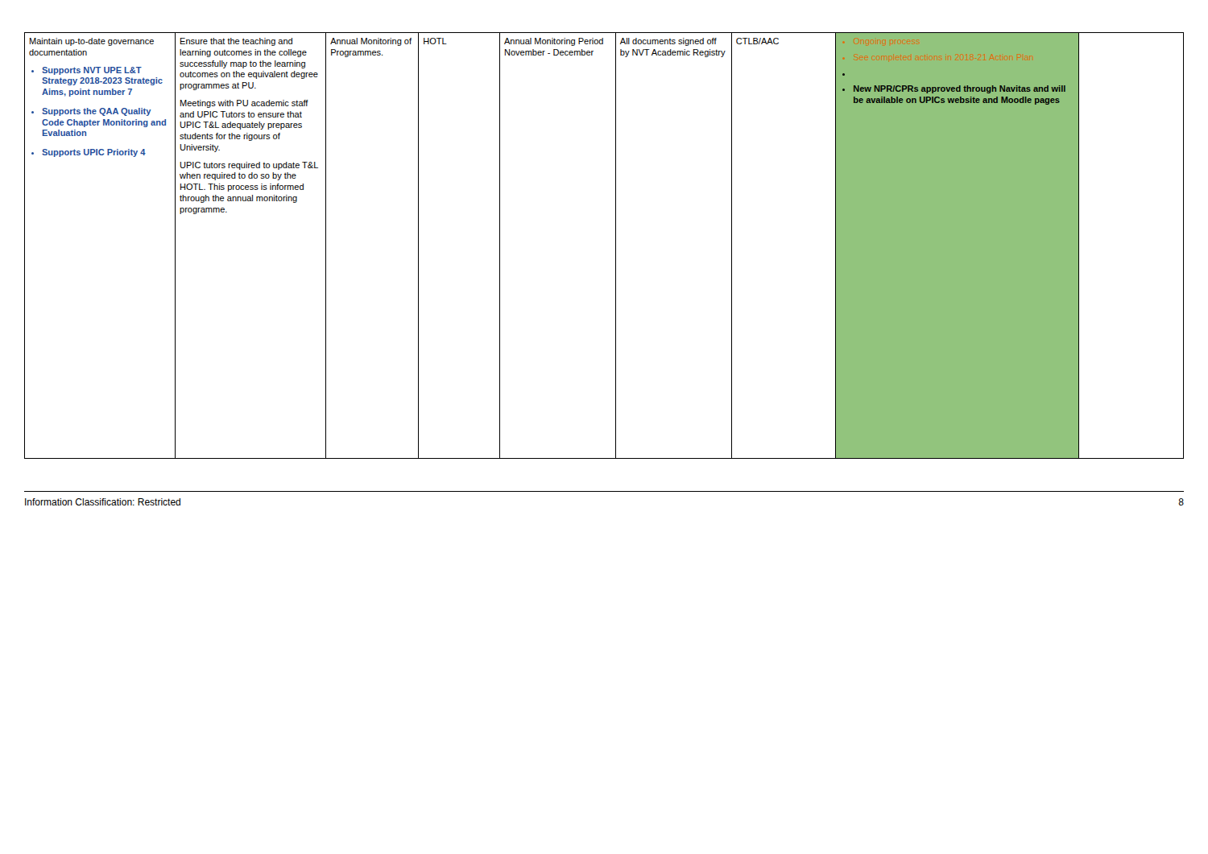| Maintain up-to-date governance documentation Supports NVT UPE L&T Strategy 2018-2023 Strategic Aims, point number 7 Supports the QAA Quality Code Chapter Monitoring and Evaluation Supports UPIC Priority 4 | Ensure that the teaching and learning outcomes in the college successfully map to the learning outcomes on the equivalent degree programmes at PU. Meetings with PU academic staff and UPIC Tutors to ensure that UPIC T&L adequately prepares students for the rigours of University. UPIC tutors required to update T&L when required to do so by the HOTL. This process is informed through the annual monitoring programme. | Annual Monitoring of Programmes. | HOTL | Annual Monitoring Period November - December | All documents signed off by NVT Academic Registry | CTLB/AAC | Ongoing process See completed actions in 2018-21 Action Plan New NPR/CPRs approved through Navitas and will be available on UPICs website and Moodle pages | |
Information Classification: Restricted 8